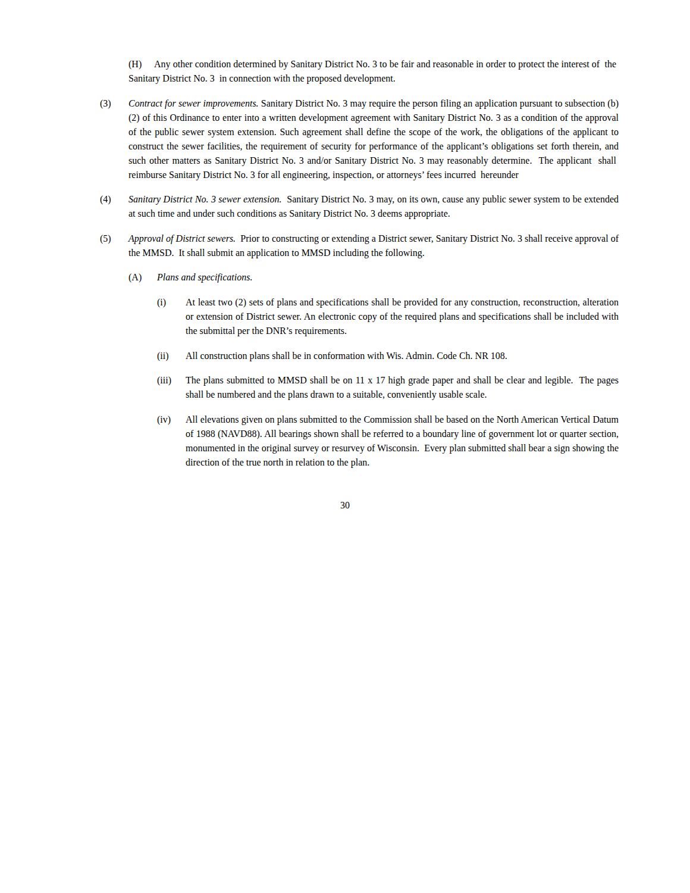(H) Any other condition determined by Sanitary District No. 3 to be fair and reasonable in order to protect the interest of the Sanitary District No. 3 in connection with the proposed development.
(3)
Contract for sewer improvements. Sanitary District No. 3 may require the person filing an application pursuant to subsection (b)(2) of this Ordinance to enter into a written development agreement with Sanitary District No. 3 as a condition of the approval of the public sewer system extension. Such agreement shall define the scope of the work, the obligations of the applicant to construct the sewer facilities, the requirement of security for performance of the applicant’s obligations set forth therein, and such other matters as Sanitary District No. 3 and/or Sanitary District No. 3 may reasonably determine. The applicant shall reimburse Sanitary District No. 3 for all engineering, inspection, or attorneys’ fees incurred hereunder
(4)
Sanitary District No. 3 sewer extension. Sanitary District No. 3 may, on its own, cause any public sewer system to be extended at such time and under such conditions as Sanitary District No. 3 deems appropriate.
(5)
Approval of District sewers. Prior to constructing or extending a District sewer, Sanitary District No. 3 shall receive approval of the MMSD. It shall submit an application to MMSD including the following.
(A)
Plans and specifications.
(i)
At least two (2) sets of plans and specifications shall be provided for any construction, reconstruction, alteration or extension of District sewer. An electronic copy of the required plans and specifications shall be included with the submittal per the DNR’s requirements.
(ii)
All construction plans shall be in conformation with Wis. Admin. Code Ch. NR 108.
(iii)
The plans submitted to MMSD shall be on 11 x 17 high grade paper and shall be clear and legible. The pages shall be numbered and the plans drawn to a suitable, conveniently usable scale.
(iv)
All elevations given on plans submitted to the Commission shall be based on the North American Vertical Datum of 1988 (NAVD88). All bearings shown shall be referred to a boundary line of government lot or quarter section, monumented in the original survey or resurvey of Wisconsin. Every plan submitted shall bear a sign showing the direction of the true north in relation to the plan.
30